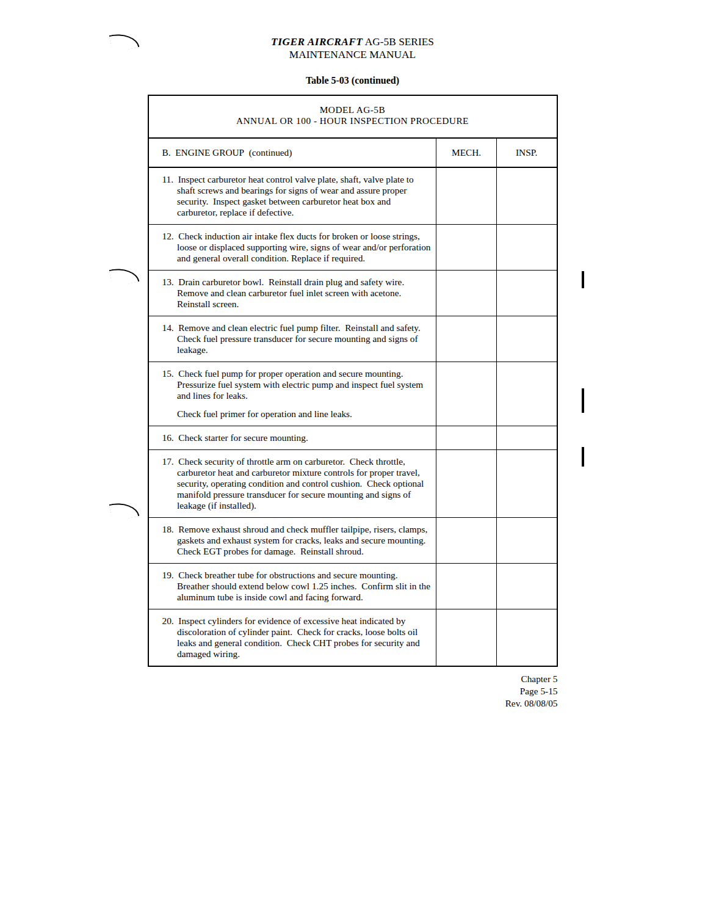TIGER AIRCRAFT AG-5B SERIES
MAINTENANCE MANUAL
Table 5-03 (continued)
| MODEL AG-5B ANNUAL OR 100 - HOUR INSPECTION PROCEDURE |
| B. ENGINE GROUP (continued) | MECH. | INSP. |
| 11. Inspect carburetor heat control valve plate, shaft, valve plate to shaft screws and bearings for signs of wear and assure proper security. Inspect gasket between carburetor heat box and carburetor, replace if defective. | | |
| 12. Check induction air intake flex ducts for broken or loose strings, loose or displaced supporting wire, signs of wear and/or perforation and general overall condition. Replace if required. | | |
| 13. Drain carburetor bowl. Reinstall drain plug and safety wire. Remove and clean carburetor fuel inlet screen with acetone. Reinstall screen. | | |
| 14. Remove and clean electric fuel pump filter. Reinstall and safety. Check fuel pressure transducer for secure mounting and signs of leakage. | | |
| 15. Check fuel pump for proper operation and secure mounting. Pressurize fuel system with electric pump and inspect fuel system and lines for leaks. Check fuel primer for operation and line leaks. | | |
| 16. Check starter for secure mounting. | | |
| 17. Check security of throttle arm on carburetor. Check throttle, carburetor heat and carburetor mixture controls for proper travel, security, operating condition and control cushion. Check optional manifold pressure transducer for secure mounting and signs of leakage (if installed). | | |
| 18. Remove exhaust shroud and check muffler tailpipe, risers, clamps, gaskets and exhaust system for cracks, leaks and secure mounting. Check EGT probes for damage. Reinstall shroud. | | |
| 19. Check breather tube for obstructions and secure mounting. Breather should extend below cowl 1.25 inches. Confirm slit in the aluminum tube is inside cowl and facing forward. | | |
| 20. Inspect cylinders for evidence of excessive heat indicated by discoloration of cylinder paint. Check for cracks, loose bolts oil leaks and general condition. Check CHT probes for security and damaged wiring. | | |
Chapter 5
Page 5-15
Rev. 08/08/05